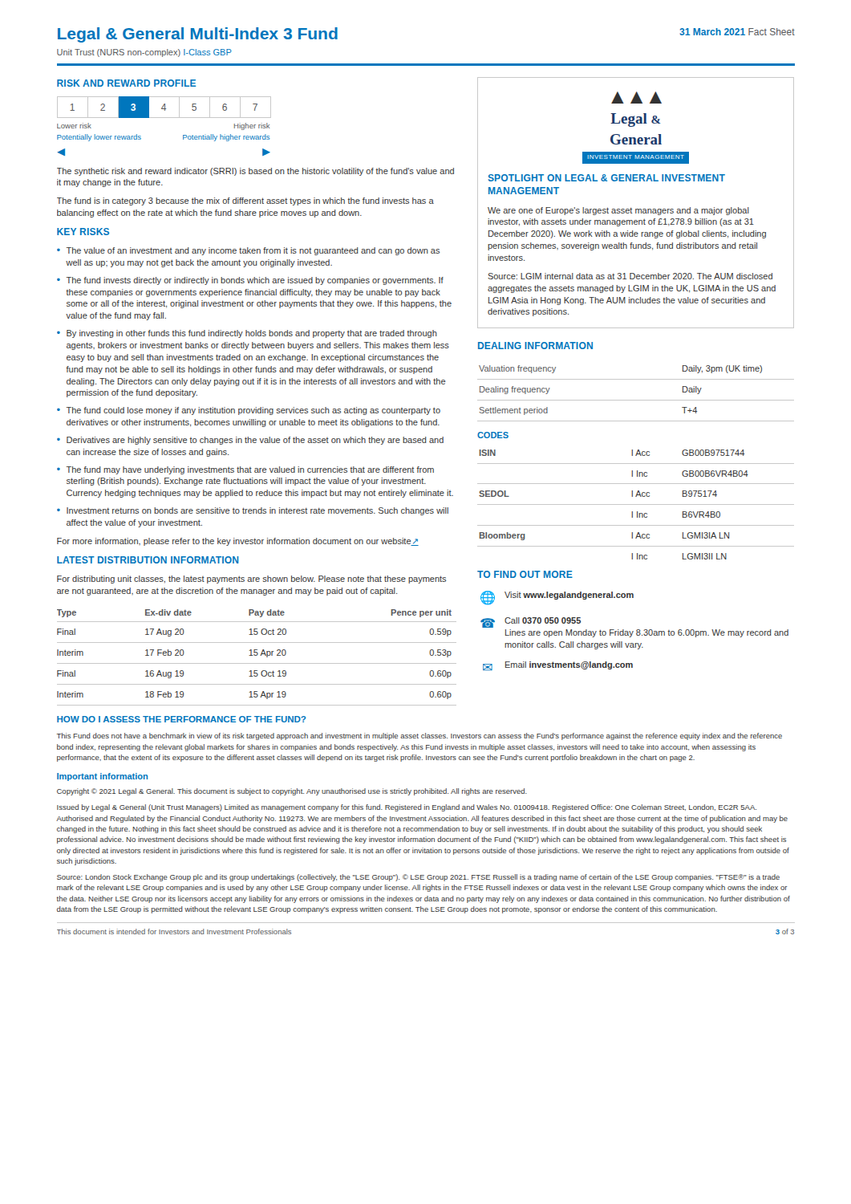Legal & General Multi-Index 3 Fund
31 March 2021 Fact Sheet
Unit Trust (NURS non-complex) I-Class GBP
Risk and reward profile
| 1 | 2 | 3 | 4 | 5 | 6 | 7 |
Lower risk Higher risk
Potentially lower rewards Potentially higher rewards
◀ ▶
The synthetic risk and reward indicator (SRRI) is based on the historic volatility of the fund's value and it may change in the future.
The fund is in category 3 because the mix of different asset types in which the fund invests has a balancing effect on the rate at which the fund share price moves up and down.
Key risks
The value of an investment and any income taken from it is not guaranteed and can go down as well as up; you may not get back the amount you originally invested.
The fund invests directly or indirectly in bonds which are issued by companies or governments. If these companies or governments experience financial difficulty, they may be unable to pay back some or all of the interest, original investment or other payments that they owe. If this happens, the value of the fund may fall.
By investing in other funds this fund indirectly holds bonds and property that are traded through agents, brokers or investment banks or directly between buyers and sellers. This makes them less easy to buy and sell than investments traded on an exchange. In exceptional circumstances the fund may not be able to sell its holdings in other funds and may defer withdrawals, or suspend dealing. The Directors can only delay paying out if it is in the interests of all investors and with the permission of the fund depositary.
The fund could lose money if any institution providing services such as acting as counterparty to derivatives or other instruments, becomes unwilling or unable to meet its obligations to the fund.
Derivatives are highly sensitive to changes in the value of the asset on which they are based and can increase the size of losses and gains.
The fund may have underlying investments that are valued in currencies that are different from sterling (British pounds). Exchange rate fluctuations will impact the value of your investment. Currency hedging techniques may be applied to reduce this impact but may not entirely eliminate it.
Investment returns on bonds are sensitive to trends in interest rate movements. Such changes will affect the value of your investment.
For more information, please refer to the key investor information document on our website↗
Latest distribution information
For distributing unit classes, the latest payments are shown below. Please note that these payments are not guaranteed, are at the discretion of the manager and may be paid out of capital.
| Type | Ex-div date | Pay date | Pence per unit |
| --- | --- | --- | --- |
| Final | 17 Aug 20 | 15 Oct 20 | 0.59p |
| Interim | 17 Feb 20 | 15 Apr 20 | 0.53p |
| Final | 16 Aug 19 | 15 Oct 19 | 0.60p |
| Interim | 18 Feb 19 | 15 Apr 19 | 0.60p |
▲▲▲
Legal &
General
INVESTMENT MANAGEMENT
Spotlight on Legal & General Investment Management
We are one of Europe's largest asset managers and a major global investor, with assets under management of £1,278.9 billion (as at 31 December 2020). We work with a wide range of global clients, including pension schemes, sovereign wealth funds, fund distributors and retail investors.
Source: LGIM internal data as at 31 December 2020. The AUM disclosed aggregates the assets managed by LGIM in the UK, LGIMA in the US and LGIM Asia in Hong Kong. The AUM includes the value of securities and derivatives positions.
Dealing information
| Valuation frequency | | Daily, 3pm (UK time) |
| Dealing frequency | | Daily |
| Settlement period | | T+4 |
Codes
| ISIN | I Acc | GB00B9751744 |
| | I Inc | GB00B6VR4B04 |
| SEDOL | I Acc | B975174 |
| | I Inc | B6VR4B0 |
| Bloomberg | I Acc | LGMI3IA LN |
| | I Inc | LGMI3II LN |
To find out more
🌐
Visit www.legalandgeneral.com
☎
Call 0370 050 0955
Lines are open Monday to Friday 8.30am to 6.00pm. We may record and monitor calls. Call charges will vary.
✉
Email investments@landg.com
How do I assess the performance of the fund?
This Fund does not have a benchmark in view of its risk targeted approach and investment in multiple asset classes. Investors can assess the Fund's performance against the reference equity index and the reference bond index, representing the relevant global markets for shares in companies and bonds respectively. As this Fund invests in multiple asset classes, investors will need to take into account, when assessing its performance, that the extent of its exposure to the different asset classes will depend on its target risk profile. Investors can see the Fund's current portfolio breakdown in the chart on page 2.
Important information
Copyright © 2021 Legal & General. This document is subject to copyright. Any unauthorised use is strictly prohibited. All rights are reserved.
Issued by Legal & General (Unit Trust Managers) Limited as management company for this fund. Registered in England and Wales No. 01009418. Registered Office: One Coleman Street, London, EC2R 5AA. Authorised and Regulated by the Financial Conduct Authority No. 119273. We are members of the Investment Association. All features described in this fact sheet are those current at the time of publication and may be changed in the future. Nothing in this fact sheet should be construed as advice and it is therefore not a recommendation to buy or sell investments. If in doubt about the suitability of this product, you should seek professional advice. No investment decisions should be made without first reviewing the key investor information document of the Fund ("KIID") which can be obtained from www.legalandgeneral.com. This fact sheet is only directed at investors resident in jurisdictions where this fund is registered for sale. It is not an offer or invitation to persons outside of those jurisdictions. We reserve the right to reject any applications from outside of such jurisdictions.
Source: London Stock Exchange Group plc and its group undertakings (collectively, the "LSE Group"). © LSE Group 2021. FTSE Russell is a trading name of certain of the LSE Group companies. "FTSE®" is a trade mark of the relevant LSE Group companies and is used by any other LSE Group company under license. All rights in the FTSE Russell indexes or data vest in the relevant LSE Group company which owns the index or the data. Neither LSE Group nor its licensors accept any liability for any errors or omissions in the indexes or data and no party may rely on any indexes or data contained in this communication. No further distribution of data from the LSE Group is permitted without the relevant LSE Group company's express written consent. The LSE Group does not promote, sponsor or endorse the content of this communication.
This document is intended for Investors and Investment Professionals
3 of 3